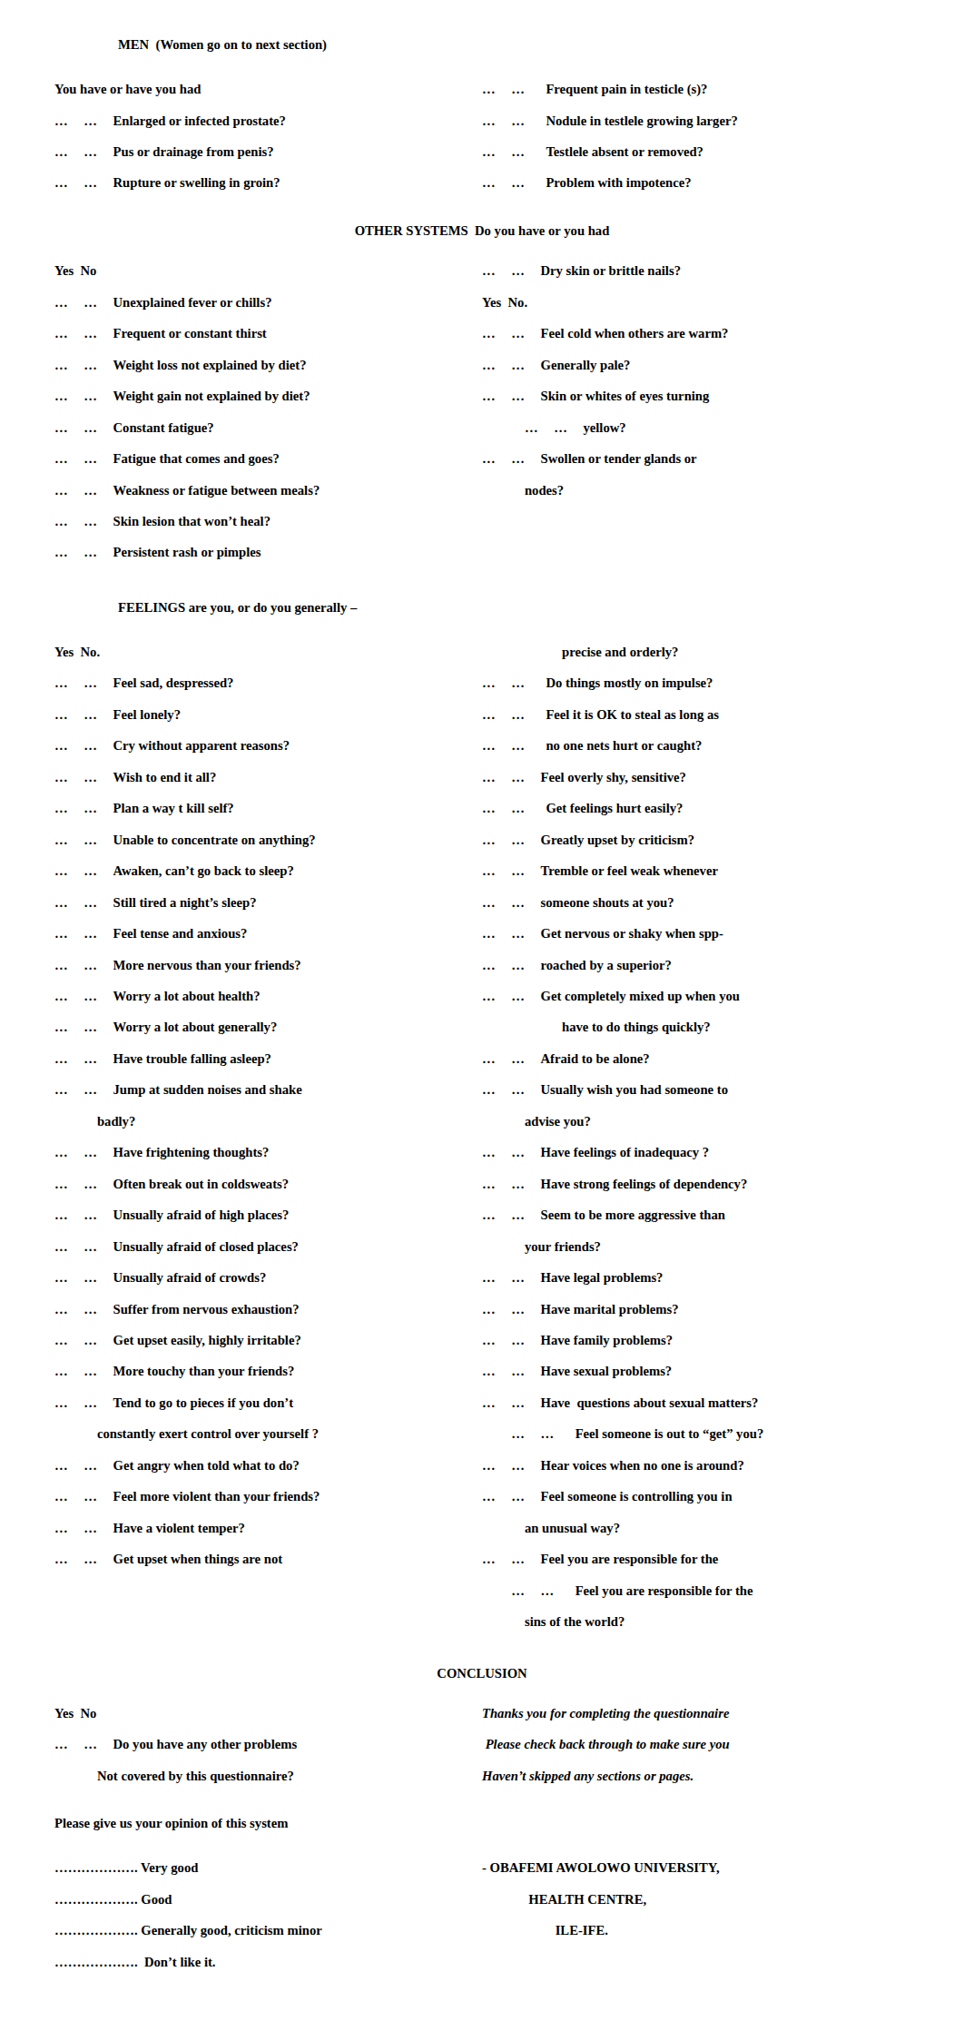MEN (Women go on to next section)
| You have or have you had … … Enlarged or infected prostate? … … Pus or drainage from penis? … … Rupture or swelling in groin? | … … Frequent pain in testicle (s)? … … Nodule in testlele growing larger? … … Testlele absent or removed? … … Problem with impotence? |
OTHER SYSTEMS Do you have or you had
| Yes No … … Unexplained fever or chills? … … Frequent or constant thirst … … Weight loss not explained by diet? … … Weight gain not explained by diet? … … Constant fatigue? … … Fatigue that comes and goes? … … Weakness or fatigue between meals? … … Skin lesion that won’t heal? … … Persistent rash or pimples | … … Dry skin or brittle nails? Yes No. … … Feel cold when others are warm? … … Generally pale? … … Skin or whites of eyes turning … … yellow? … … Swollen or tender glands or nodes? |
FEELINGS are you, or do you generally –
| Yes No. … … Feel sad, despressed? … … Feel lonely? … … Cry without apparent reasons? … … Wish to end it all? … … Plan a way t kill self? … … Unable to concentrate on anything? … … Awaken, can’t go back to sleep? … … Still tired a night’s sleep? … … Feel tense and anxious? … … More nervous than your friends? … … Worry a lot about health? … … Worry a lot about generally? … … Have trouble falling asleep? … … Jump at sudden noises and shake badly? … … Have frightening thoughts? … … Often break out in coldsweats? … … Unsually afraid of high places? … … Unsually afraid of closed places? … … Unsually afraid of crowds? … … Suffer from nervous exhaustion? … … Get upset easily, highly irritable? … … More touchy than your friends? … … Tend to go to pieces if you don’t constantly exert control over yourself ? … … Get angry when told what to do? … … Feel more violent than your friends? … … Have a violent temper? … … Get upset when things are not | precise and orderly? … … Do things mostly on impulse? … … Feel it is OK to steal as long as … … no one nets hurt or caught? … … Feel overly shy, sensitive? … … Get feelings hurt easily? … … Greatly upset by criticism? … … Tremble or feel weak whenever … … someone shouts at you? … … Get nervous or shaky when spp- … … roached by a superior? … … Get completely mixed up when you have to do things quickly? … … Afraid to be alone? … … Usually wish you had someone to advise you? … … Have feelings of inadequacy ? … … Have strong feelings of dependency? … … Seem to be more aggressive than your friends? … … Have legal problems? … … Have marital problems? … … Have family problems? … … Have sexual problems? … … Have questions about sexual matters? … … Feel someone is out to “get” you? … … Hear voices when no one is around? … … Feel someone is controlling you in an unusual way? … … Feel you are responsible for the … … Feel you are responsible for the sins of the world? |
CONCLUSION
| Yes No … … Do you have any other problems Not covered by this questionnaire? | Thanks you for completing the questionnaire Please check back through to make sure you Haven’t skipped any sections or pages. |
Please give us your opinion of this system
| ………………. Very good ………………. Good ………………. Generally good, criticism minor ………………. Don’t like it. | - OBAFEMI AWOLOWO UNIVERSITY, HEALTH CENTRE, ILE-IFE. |